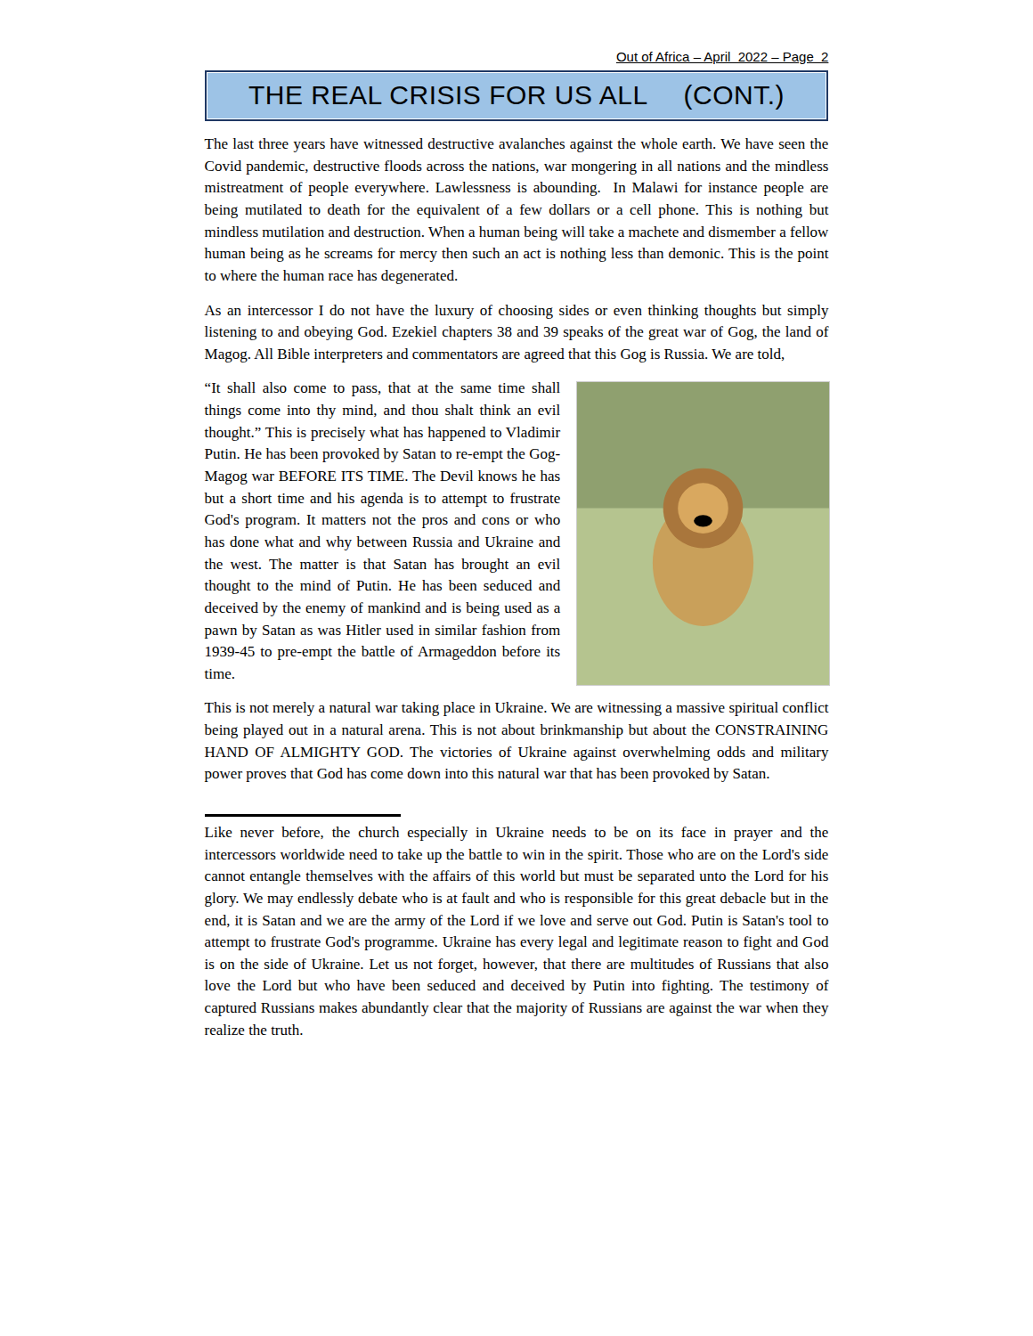Out of Africa – April 2022 – Page 2
THE REAL CRISIS FOR US ALL(CONT.)
The last three years have witnessed destructive avalanches against the whole earth. We have seen the Covid pandemic, destructive floods across the nations, war mongering in all nations and the mindless mistreatment of people everywhere. Lawlessness is abounding. In Malawi for instance people are being mutilated to death for the equivalent of a few dollars or a cell phone. This is nothing but mindless mutilation and destruction. When a human being will take a machete and dismember a fellow human being as he screams for mercy then such an act is nothing less than demonic. This is the point to where the human race has degenerated.
As an intercessor I do not have the luxury of choosing sides or even thinking thoughts but simply listening to and obeying God. Ezekiel chapters 38 and 39 speaks of the great war of Gog, the land of Magog. All Bible interpreters and commentators are agreed that this Gog is Russia. We are told,
“It shall also come to pass, that at the same time shall things come into thy mind, and thou shalt think an evil thought.” This is precisely what has happened to Vladimir Putin. He has been provoked by Satan to re-empt the Gog-Magog war BEFORE ITS TIME. The Devil knows he has but a short time and his agenda is to attempt to frustrate God's program. It matters not the pros and cons or who has done what and why between Russia and Ukraine and the west. The matter is that Satan has brought an evil thought to the mind of Putin. He has been seduced and deceived by the enemy of mankind and is being used as a pawn by Satan as was Hitler used in similar fashion from 1939-45 to pre-empt the battle of Armageddon before its time.
This is not merely a natural war taking place in Ukraine. We are witnessing a massive spiritual conflict being played out in a natural arena. This is not about brinkmanship but about the CONSTRAINING HAND OF ALMIGHTY GOD. The victories of Ukraine against overwhelming odds and military power proves that God has come down into this natural war that has been provoked by Satan.
Like never before, the church especially in Ukraine needs to be on its face in prayer and the intercessors worldwide need to take up the battle to win in the spirit. Those who are on the Lord's side cannot entangle themselves with the affairs of this world but must be separated unto the Lord for his glory. We may endlessly debate who is at fault and who is responsible for this great debacle but in the end, it is Satan and we are the army of the Lord if we love and serve out God. Putin is Satan's tool to attempt to frustrate God's programme. Ukraine has every legal and legitimate reason to fight and God is on the side of Ukraine. Let us not forget, however, that there are multitudes of Russians that also love the Lord but who have been seduced and deceived by Putin into fighting. The testimony of captured Russians makes abundantly clear that the majority of Russians are against the war when they realize the truth.